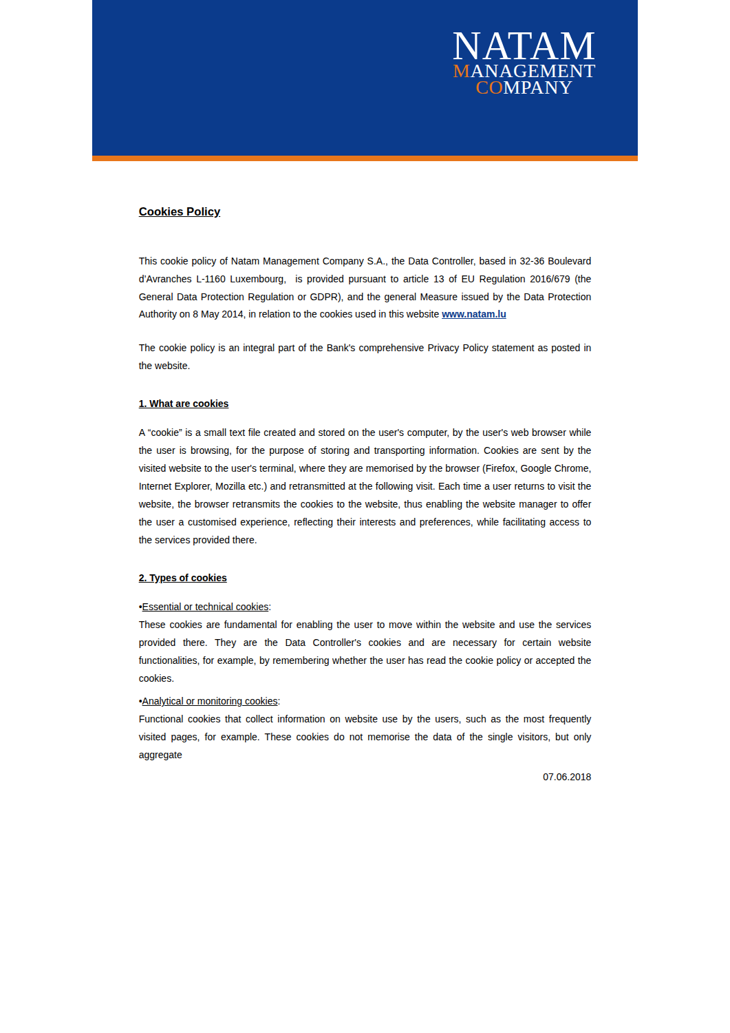NATAM MANAGEMENT CO MPANY
Cookies Policy
This cookie policy of Natam Management Company S.A., the Data Controller, based in 32-36 Boulevard d’Avranches L-1160 Luxembourg, is provided pursuant to article 13 of EU Regulation 2016/679 (the General Data Protection Regulation or GDPR), and the general Measure issued by the Data Protection Authority on 8 May 2014, in relation to the cookies used in this website www.natam.lu
The cookie policy is an integral part of the Bank's comprehensive Privacy Policy statement as posted in the website.
1. What are cookies
A “cookie” is a small text file created and stored on the user's computer, by the user's web browser while the user is browsing, for the purpose of storing and transporting information. Cookies are sent by the visited website to the user's terminal, where they are memorised by the browser (Firefox, Google Chrome, Internet Explorer, Mozilla etc.) and retransmitted at the following visit. Each time a user returns to visit the website, the browser retransmits the cookies to the website, thus enabling the website manager to offer the user a customised experience, reflecting their interests and preferences, while facilitating access to the services provided there.
2. Types of cookies
•Essential or technical cookies:
These cookies are fundamental for enabling the user to move within the website and use the services provided there. They are the Data Controller's cookies and are necessary for certain website functionalities, for example, by remembering whether the user has read the cookie policy or accepted the cookies.
•Analytical or monitoring cookies:
Functional cookies that collect information on website use by the users, such as the most frequently visited pages, for example. These cookies do not memorise the data of the single visitors, but only aggregate
07.06.2018